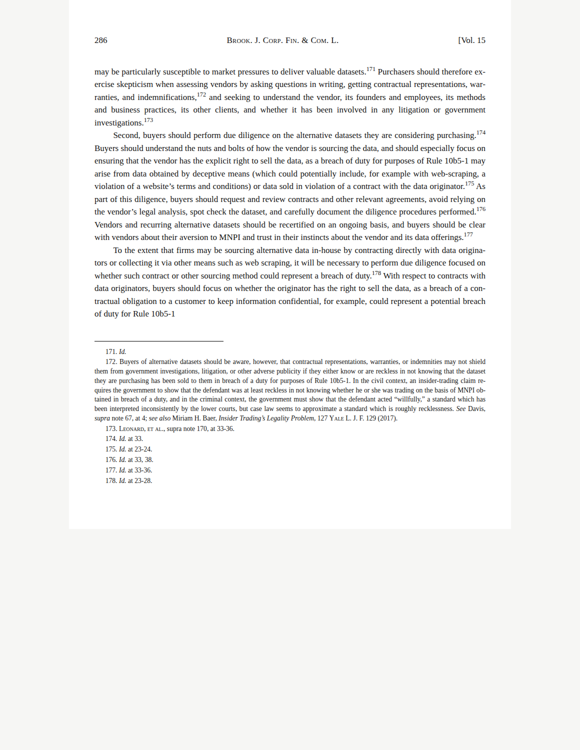286 Brook. J. Corp. Fin. & Com. L. [Vol. 15
may be particularly susceptible to market pressures to deliver valuable datasets.171 Purchasers should therefore exercise skepticism when assessing vendors by asking questions in writing, getting contractual representations, warranties, and indemnifications,172 and seeking to understand the vendor, its founders and employees, its methods and business practices, its other clients, and whether it has been involved in any litigation or government investigations.173
Second, buyers should perform due diligence on the alternative datasets they are considering purchasing.174 Buyers should understand the nuts and bolts of how the vendor is sourcing the data, and should especially focus on ensuring that the vendor has the explicit right to sell the data, as a breach of duty for purposes of Rule 10b5-1 may arise from data obtained by deceptive means (which could potentially include, for example with web-scraping, a violation of a website’s terms and conditions) or data sold in violation of a contract with the data originator.175 As part of this diligence, buyers should request and review contracts and other relevant agreements, avoid relying on the vendor’s legal analysis, spot check the dataset, and carefully document the diligence procedures performed.176 Vendors and recurring alternative datasets should be recertified on an ongoing basis, and buyers should be clear with vendors about their aversion to MNPI and trust in their instincts about the vendor and its data offerings.177
To the extent that firms may be sourcing alternative data in-house by contracting directly with data originators or collecting it via other means such as web scraping, it will be necessary to perform due diligence focused on whether such contract or other sourcing method could represent a breach of duty.178 With respect to contracts with data originators, buyers should focus on whether the originator has the right to sell the data, as a breach of a contractual obligation to a customer to keep information confidential, for example, could represent a potential breach of duty for Rule 10b5-1
171. Id.
172. Buyers of alternative datasets should be aware, however, that contractual representations, warranties, or indemnities may not shield them from government investigations, litigation, or other adverse publicity if they either know or are reckless in not knowing that the dataset they are purchasing has been sold to them in breach of a duty for purposes of Rule 10b5-1. In the civil context, an insider-trading claim requires the government to show that the defendant was at least reckless in not knowing whether he or she was trading on the basis of MNPI obtained in breach of a duty, and in the criminal context, the government must show that the defendant acted “willfully,” a standard which has been interpreted inconsistently by the lower courts, but case law seems to approximate a standard which is roughly recklessness. See Davis, supra note 67, at 4; see also Miriam H. Baer, Insider Trading’s Legality Problem, 127 Yale L. J. F. 129 (2017).
173. Leonard, et al., supra note 170, at 33-36.
174. Id. at 33.
175. Id. at 23-24.
176. Id. at 33, 38.
177. Id. at 33-36.
178. Id. at 23-28.